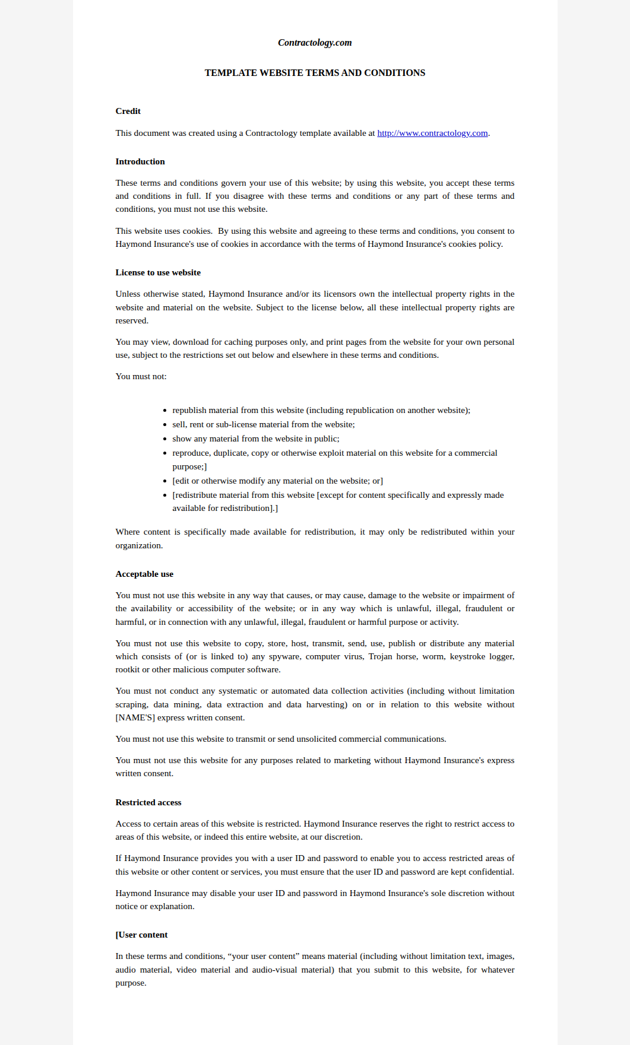Contractology.com
TEMPLATE WEBSITE TERMS AND CONDITIONS
Credit
This document was created using a Contractology template available at http://www.contractology.com.
Introduction
These terms and conditions govern your use of this website; by using this website, you accept these terms and conditions in full. If you disagree with these terms and conditions or any part of these terms and conditions, you must not use this website.
This website uses cookies. By using this website and agreeing to these terms and conditions, you consent to Haymond Insurance's use of cookies in accordance with the terms of Haymond Insurance's cookies policy.
License to use website
Unless otherwise stated, Haymond Insurance and/or its licensors own the intellectual property rights in the website and material on the website. Subject to the license below, all these intellectual property rights are reserved.
You may view, download for caching purposes only, and print pages from the website for your own personal use, subject to the restrictions set out below and elsewhere in these terms and conditions.
You must not:
republish material from this website (including republication on another website);
sell, rent or sub-license material from the website;
show any material from the website in public;
reproduce, duplicate, copy or otherwise exploit material on this website for a commercial purpose;]
[edit or otherwise modify any material on the website; or]
[redistribute material from this website [except for content specifically and expressly made available for redistribution].]
Where content is specifically made available for redistribution, it may only be redistributed within your organization.
Acceptable use
You must not use this website in any way that causes, or may cause, damage to the website or impairment of the availability or accessibility of the website; or in any way which is unlawful, illegal, fraudulent or harmful, or in connection with any unlawful, illegal, fraudulent or harmful purpose or activity.
You must not use this website to copy, store, host, transmit, send, use, publish or distribute any material which consists of (or is linked to) any spyware, computer virus, Trojan horse, worm, keystroke logger, rootkit or other malicious computer software.
You must not conduct any systematic or automated data collection activities (including without limitation scraping, data mining, data extraction and data harvesting) on or in relation to this website without [NAME'S] express written consent.
You must not use this website to transmit or send unsolicited commercial communications.
You must not use this website for any purposes related to marketing without Haymond Insurance's express written consent.
Restricted access
Access to certain areas of this website is restricted. Haymond Insurance reserves the right to restrict access to areas of this website, or indeed this entire website, at our discretion.
If Haymond Insurance provides you with a user ID and password to enable you to access restricted areas of this website or other content or services, you must ensure that the user ID and password are kept confidential.
Haymond Insurance may disable your user ID and password in Haymond Insurance's sole discretion without notice or explanation.
[User content
In these terms and conditions, “your user content” means material (including without limitation text, images, audio material, video material and audio-visual material) that you submit to this website, for whatever purpose.